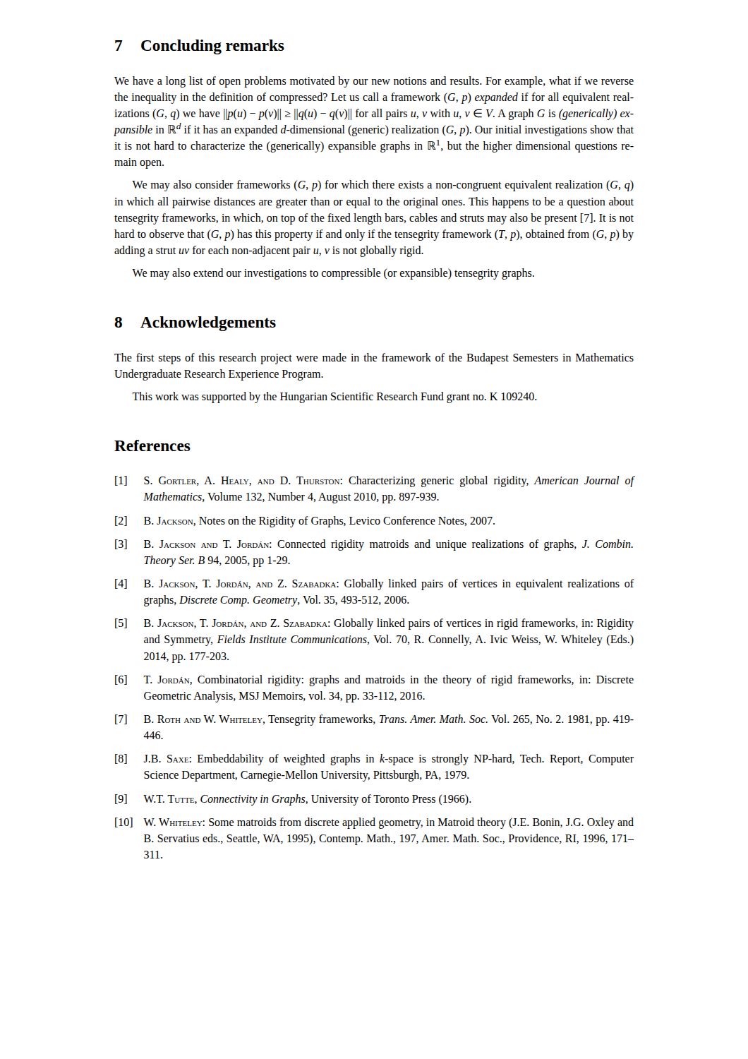7 Concluding remarks
We have a long list of open problems motivated by our new notions and results. For example, what if we reverse the inequality in the definition of compressed? Let us call a framework (G, p) expanded if for all equivalent realizations (G, q) we have ||p(u) − p(v)|| ≥ ||q(u) − q(v)|| for all pairs u, v with u, v ∈ V. A graph G is (generically) expansible in ℝd if it has an expanded d-dimensional (generic) realization (G, p). Our initial investigations show that it is not hard to characterize the (generically) expansible graphs in ℝ1, but the higher dimensional questions remain open.
We may also consider frameworks (G, p) for which there exists a non-congruent equivalent realization (G, q) in which all pairwise distances are greater than or equal to the original ones. This happens to be a question about tensegrity frameworks, in which, on top of the fixed length bars, cables and struts may also be present [7]. It is not hard to observe that (G, p) has this property if and only if the tensegrity framework (T, p), obtained from (G, p) by adding a strut uv for each non-adjacent pair u, v is not globally rigid.
We may also extend our investigations to compressible (or expansible) tensegrity graphs.
8 Acknowledgements
The first steps of this research project were made in the framework of the Budapest Semesters in Mathematics Undergraduate Research Experience Program.
This work was supported by the Hungarian Scientific Research Fund grant no. K 109240.
References
[1] S. Gortler, A. Healy, and D. Thurston: Characterizing generic global rigidity, American Journal of Mathematics, Volume 132, Number 4, August 2010, pp. 897-939.
[2] B. Jackson, Notes on the Rigidity of Graphs, Levico Conference Notes, 2007.
[3] B. Jackson and T. Jordán: Connected rigidity matroids and unique realizations of graphs, J. Combin. Theory Ser. B 94, 2005, pp 1-29.
[4] B. Jackson, T. Jordán, and Z. Szabadka: Globally linked pairs of vertices in equivalent realizations of graphs, Discrete Comp. Geometry, Vol. 35, 493-512, 2006.
[5] B. Jackson, T. Jordán, and Z. Szabadka: Globally linked pairs of vertices in rigid frameworks, in: Rigidity and Symmetry, Fields Institute Communications, Vol. 70, R. Connelly, A. Ivic Weiss, W. Whiteley (Eds.) 2014, pp. 177-203.
[6] T. Jordán, Combinatorial rigidity: graphs and matroids in the theory of rigid frameworks, in: Discrete Geometric Analysis, MSJ Memoirs, vol. 34, pp. 33-112, 2016.
[7] B. Roth and W. Whiteley, Tensegrity frameworks, Trans. Amer. Math. Soc. Vol. 265, No. 2. 1981, pp. 419-446.
[8] J.B. Saxe: Embeddability of weighted graphs in k-space is strongly NP-hard, Tech. Report, Computer Science Department, Carnegie-Mellon University, Pittsburgh, PA, 1979.
[9] W.T. Tutte, Connectivity in Graphs, University of Toronto Press (1966).
[10] W. Whiteley: Some matroids from discrete applied geometry, in Matroid theory (J.E. Bonin, J.G. Oxley and B. Servatius eds., Seattle, WA, 1995), Contemp. Math., 197, Amer. Math. Soc., Providence, RI, 1996, 171–311.